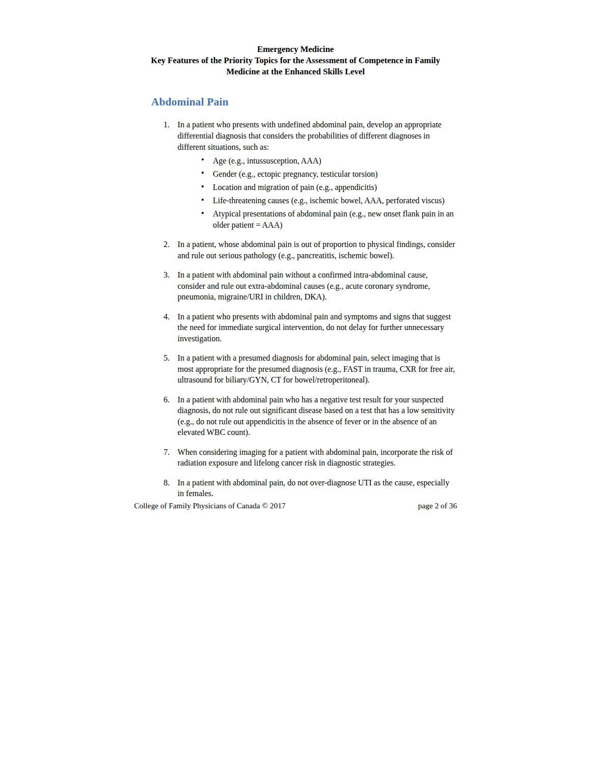Emergency Medicine Key Features of the Priority Topics for the Assessment of Competence in Family Medicine at the Enhanced Skills Level
Abdominal Pain
In a patient who presents with undefined abdominal pain, develop an appropriate differential diagnosis that considers the probabilities of different diagnoses in different situations, such as:
Age (e.g., intussusception, AAA)
Gender (e.g., ectopic pregnancy, testicular torsion)
Location and migration of pain (e.g., appendicitis)
Life-threatening causes (e.g., ischemic bowel, AAA, perforated viscus)
Atypical presentations of abdominal pain (e.g., new onset flank pain in an older patient = AAA)
In a patient, whose abdominal pain is out of proportion to physical findings, consider and rule out serious pathology (e.g., pancreatitis, ischemic bowel).
In a patient with abdominal pain without a confirmed intra-abdominal cause, consider and rule out extra-abdominal causes (e.g., acute coronary syndrome, pneumonia, migraine/URI in children, DKA).
In a patient who presents with abdominal pain and symptoms and signs that suggest the need for immediate surgical intervention, do not delay for further unnecessary investigation.
In a patient with a presumed diagnosis for abdominal pain, select imaging that is most appropriate for the presumed diagnosis (e.g., FAST in trauma, CXR for free air, ultrasound for biliary/GYN, CT for bowel/retroperitoneal).
In a patient with abdominal pain who has a negative test result for your suspected diagnosis, do not rule out significant disease based on a test that has a low sensitivity (e.g., do not rule out appendicitis in the absence of fever or in the absence of an elevated WBC count).
When considering imaging for a patient with abdominal pain, incorporate the risk of radiation exposure and lifelong cancer risk in diagnostic strategies.
In a patient with abdominal pain, do not over-diagnose UTI as the cause, especially in females.
College of Family Physicians of Canada © 2017 page 2 of 36